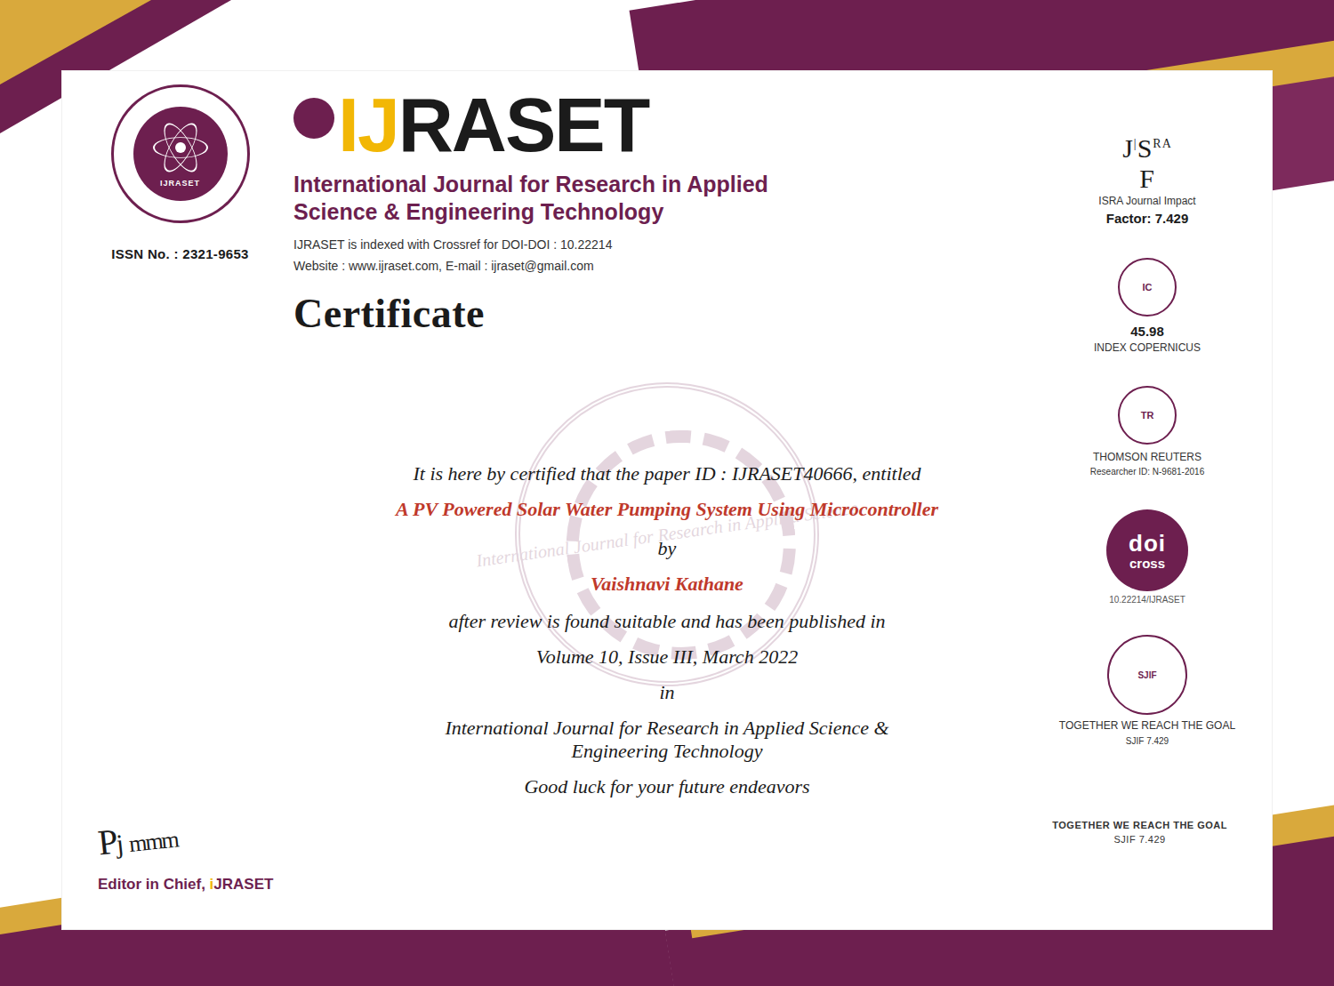IJRASET
ISSN No. : 2321-9653
IJRASET
International Journal for Research in Applied
Science & Engineering Technology
IJRASET is indexed with Crossref for DOI-DOI : 10.22214
Website : www.ijraset.com, E-mail : ijraset@gmail.com
Certificate
J|SRA
F
ISRA Journal Impact
Factor: 7.429
IC
45.98
INDEX COPERNICUS
TR
THOMSON REUTERS
Researcher ID: N-9681-2016
doi cross
10.22214/IJRASET
SJIF
TOGETHER WE REACH THE GOAL
SJIF 7.429
International Journal for Research in Applied Science
It is here by certified that the paper ID : IJRASET40666, entitled
A PV Powered Solar Water Pumping System Using Microcontroller
by
Vaishnavi Kathane
after review is found suitable and has been published in
Volume 10, Issue III, March 2022
in
International Journal for Research in Applied Science &
Engineering Technology
Good luck for your future endeavors
Pj mmm
Editor in Chief, i JRASET
TOGETHER WE REACH THE GOAL SJIF 7.429